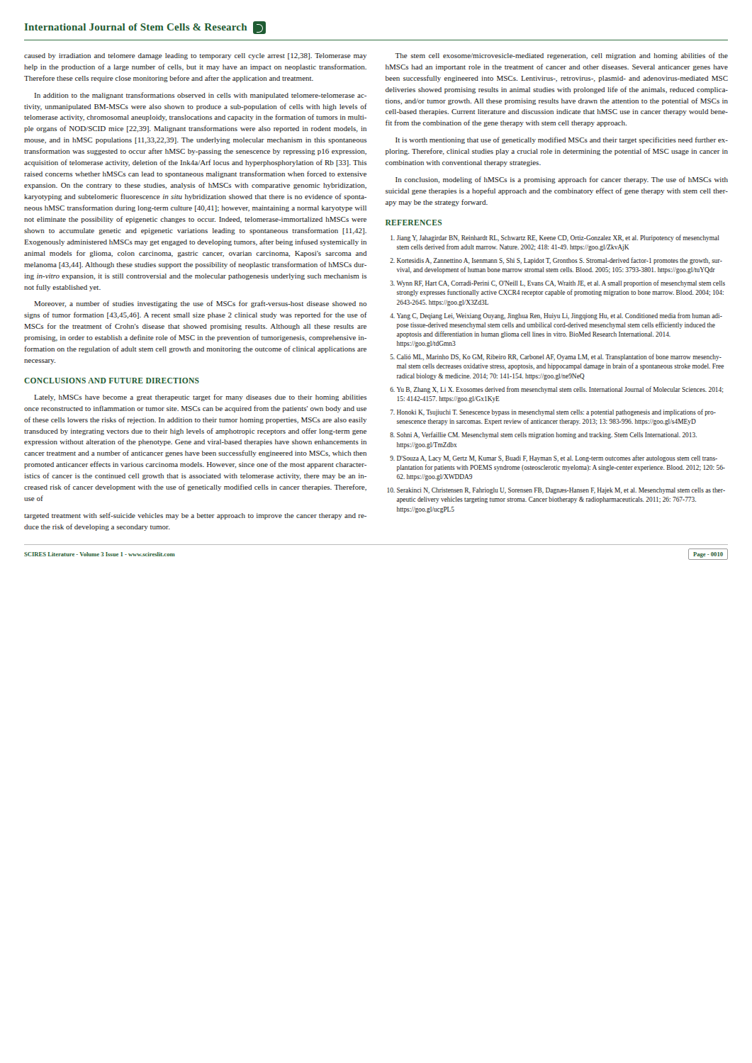International Journal of Stem Cells & Research
caused by irradiation and telomere damage leading to temporary cell cycle arrest [12,38]. Telomerase may help in the production of a large number of cells, but it may have an impact on neoplastic transformation. Therefore these cells require close monitoring before and after the application and treatment.
In addition to the malignant transformations observed in cells with manipulated telomere-telomerase activity, unmanipulated BM-MSCs were also shown to produce a sub-population of cells with high levels of telomerase activity, chromosomal aneuploidy, translocations and capacity in the formation of tumors in multiple organs of NOD/SCID mice [22,39]. Malignant transformations were also reported in rodent models, in mouse, and in hMSC populations [11,33,22,39]. The underlying molecular mechanism in this spontaneous transformation was suggested to occur after hMSC by-passing the senescence by repressing p16 expression, acquisition of telomerase activity, deletion of the Ink4a/Arf locus and hyperphosphorylation of Rb [33]. This raised concerns whether hMSCs can lead to spontaneous malignant transformation when forced to extensive expansion. On the contrary to these studies, analysis of hMSCs with comparative genomic hybridization, karyotyping and subtelomeric fluorescence in situ hybridization showed that there is no evidence of spontaneous hMSC transformation during long-term culture [40,41]; however, maintaining a normal karyotype will not eliminate the possibility of epigenetic changes to occur. Indeed, telomerase-immortalized hMSCs were shown to accumulate genetic and epigenetic variations leading to spontaneous transformation [11,42]. Exogenously administered hMSCs may get engaged to developing tumors, after being infused systemically in animal models for glioma, colon carcinoma, gastric cancer, ovarian carcinoma, Kaposi's sarcoma and melanoma [43,44]. Although these studies support the possibility of neoplastic transformation of hMSCs during in-vitro expansion, it is still controversial and the molecular pathogenesis underlying such mechanism is not fully established yet.
Moreover, a number of studies investigating the use of MSCs for graft-versus-host disease showed no signs of tumor formation [43,45,46]. A recent small size phase 2 clinical study was reported for the use of MSCs for the treatment of Crohn's disease that showed promising results. Although all these results are promising, in order to establish a definite role of MSC in the prevention of tumorigenesis, comprehensive information on the regulation of adult stem cell growth and monitoring the outcome of clinical applications are necessary.
Conclusions and Future Directions
Lately, hMSCs have become a great therapeutic target for many diseases due to their homing abilities once reconstructed to inflammation or tumor site. MSCs can be acquired from the patients' own body and use of these cells lowers the risks of rejection. In addition to their tumor homing properties, MSCs are also easily transduced by integrating vectors due to their high levels of amphotropic receptors and offer long-term gene expression without alteration of the phenotype. Gene and viral-based therapies have shown enhancements in cancer treatment and a number of anticancer genes have been successfully engineered into MSCs, which then promoted anticancer effects in various carcinoma models. However, since one of the most apparent characteristics of cancer is the continued cell growth that is associated with telomerase activity, there may be an increased risk of cancer development with the use of genetically modified cells in cancer therapies. Therefore, use of
targeted treatment with self-suicide vehicles may be a better approach to improve the cancer therapy and reduce the risk of developing a secondary tumor.
The stem cell exosome/microvesicle-mediated regeneration, cell migration and homing abilities of the hMSCs had an important role in the treatment of cancer and other diseases. Several anticancer genes have been successfully engineered into MSCs. Lentivirus-, retrovirus-, plasmid- and adenovirus-mediated MSC deliveries showed promising results in animal studies with prolonged life of the animals, reduced complications, and/or tumor growth. All these promising results have drawn the attention to the potential of MSCs in cell-based therapies. Current literature and discussion indicate that hMSC use in cancer therapy would benefit from the combination of the gene therapy with stem cell therapy approach.
It is worth mentioning that use of genetically modified MSCs and their target specificities need further exploring. Therefore, clinical studies play a crucial role in determining the potential of MSC usage in cancer in combination with conventional therapy strategies.
In conclusion, modeling of hMSCs is a promising approach for cancer therapy. The use of hMSCs with suicidal gene therapies is a hopeful approach and the combinatory effect of gene therapy with stem cell therapy may be the strategy forward.
References
Jiang Y, Jahagirdar BN, Reinhardt RL, Schwartz RE, Keene CD, Ortiz-Gonzalez XR, et al. Pluripotency of mesenchymal stem cells derived from adult marrow. Nature. 2002; 418: 41-49. https://goo.gl/ZkvAjK
Kortesidis A, Zannettino A, Isenmann S, Shi S, Lapidot T, Gronthos S. Stromal-derived factor-1 promotes the growth, survival, and development of human bone marrow stromal stem cells. Blood. 2005; 105: 3793-3801. https://goo.gl/tuYQdr
Wynn RF, Hart CA, Corradi-Perini C, O'Neill L, Evans CA, Wraith JE, et al. A small proportion of mesenchymal stem cells strongly expresses functionally active CXCR4 receptor capable of promoting migration to bone marrow. Blood. 2004; 104: 2643-2645. https://goo.gl/X3Zd3L
Yang C, Deqiang Lei, Weixiang Ouyang, Jinghua Ren, Huiyu Li, Jingqiong Hu, et al. Conditioned media from human adipose tissue-derived mesenchymal stem cells and umbilical cord-derived mesenchymal stem cells efficiently induced the apoptosis and differentiation in human glioma cell lines in vitro. BioMed Research International. 2014. https://goo.gl/tdGmn3
Calió ML, Marinho DS, Ko GM, Ribeiro RR, Carbonel AF, Oyama LM, et al. Transplantation of bone marrow mesenchymal stem cells decreases oxidative stress, apoptosis, and hippocampal damage in brain of a spontaneous stroke model. Free radical biology & medicine. 2014; 70: 141-154. https://goo.gl/ne9NeQ
Yu B, Zhang X, Li X. Exosomes derived from mesenchymal stem cells. International Journal of Molecular Sciences. 2014; 15: 4142-4157. https://goo.gl/Gx1KyE
Honoki K, Tsujiuchi T. Senescence bypass in mesenchymal stem cells: a potential pathogenesis and implications of pro-senescence therapy in sarcomas. Expert review of anticancer therapy. 2013; 13: 983-996. https://goo.gl/s4MEyD
Sohni A, Verfaillie CM. Mesenchymal stem cells migration homing and tracking. Stem Cells International. 2013. https://goo.gl/TmZdbx
D'Souza A, Lacy M, Gertz M, Kumar S, Buadi F, Hayman S, et al. Long-term outcomes after autologous stem cell transplantation for patients with POEMS syndrome (osteosclerotic myeloma): A single-center experience. Blood. 2012; 120: 56-62. https://goo.gl/XWDDA9
Serakinci N, Christensen R, Fahrioglu U, Sorensen FB, Dagnæs-Hansen F, Hajek M, et al. Mesenchymal stem cells as therapeutic delivery vehicles targeting tumor stroma. Cancer biotherapy & radiopharmaceuticals. 2011; 26: 767-773. https://goo.gl/ucgPL5
SCIRES Literature - Volume 3 Issue 1 - www.scireslit.com Page - 0010